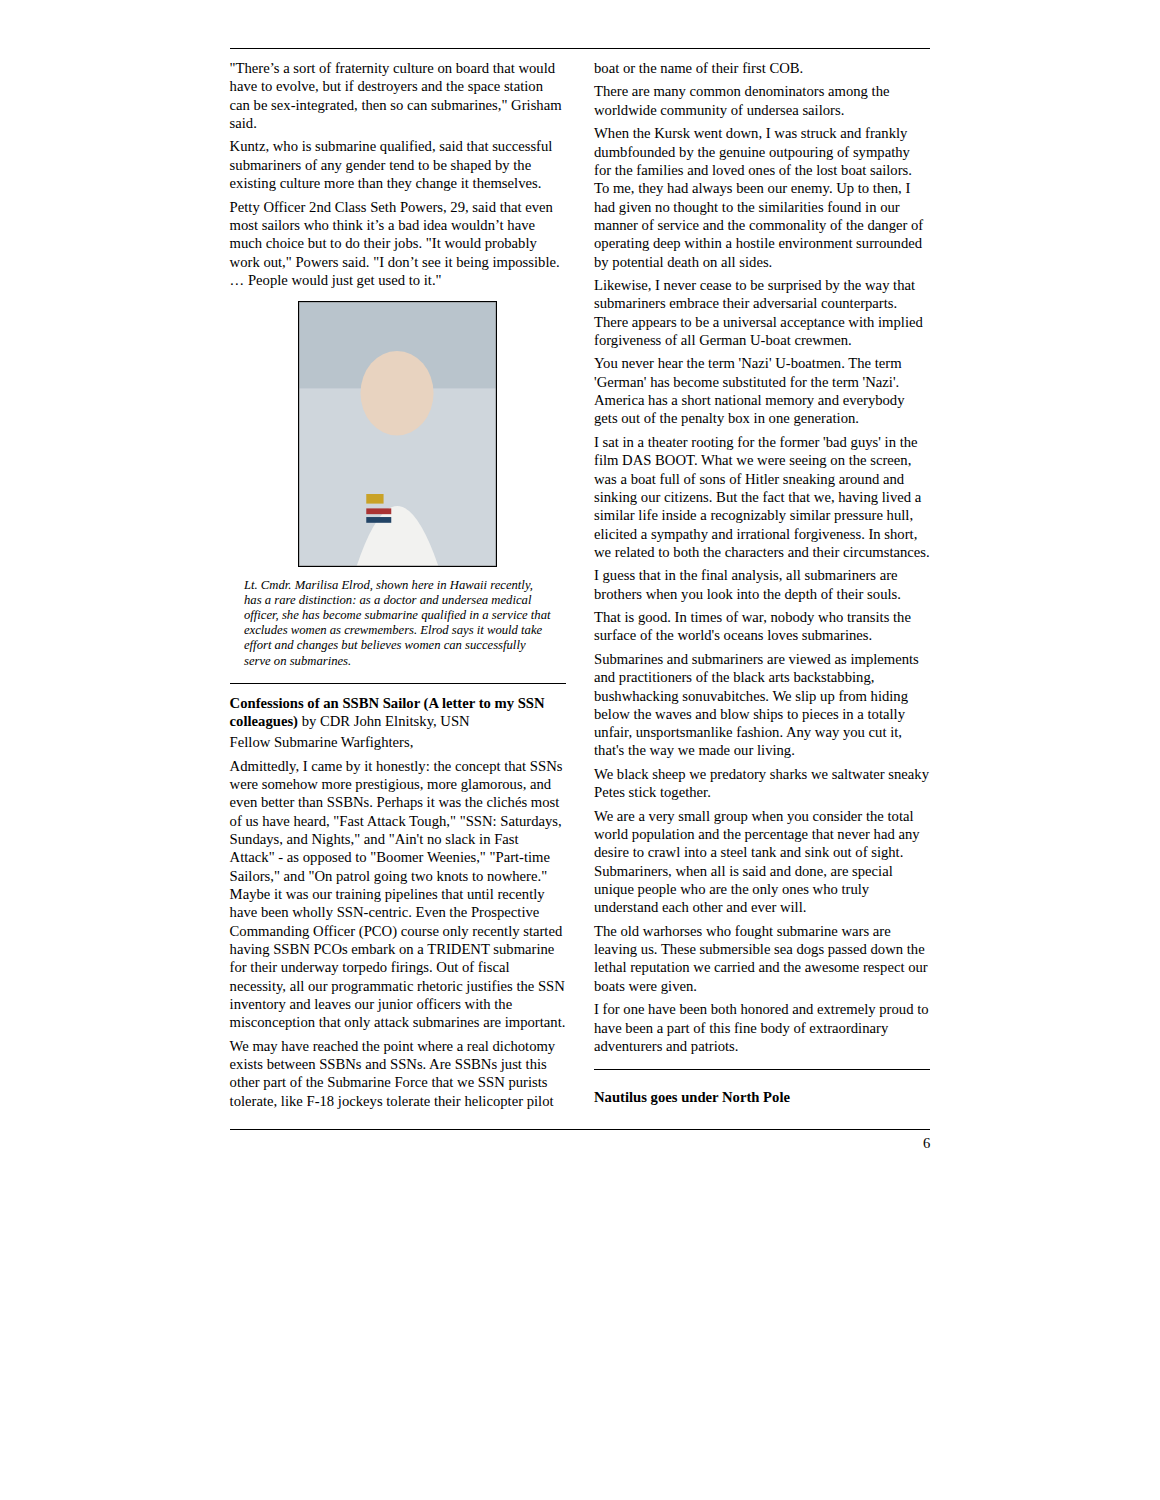"There’s a sort of fraternity culture on board that would have to evolve, but if destroyers and the space station can be sex-integrated, then so can submarines," Grisham said.
Kuntz, who is submarine qualified, said that successful submariners of any gender tend to be shaped by the existing culture more than they change it themselves.
Petty Officer 2nd Class Seth Powers, 29, said that even most sailors who think it’s a bad idea wouldn’t have much choice but to do their jobs. "It would probably work out," Powers said. "I don’t see it being impossible. … People would just get used to it."
Lt. Cmdr. Marilisa Elrod, shown here in Hawaii recently, has a rare distinction: as a doctor and undersea medical officer, she has become submarine qualified in a service that excludes women as crewmembers. Elrod says it would take effort and changes but believes women can successfully serve on submarines.
Confessions of an SSBN Sailor (A letter to my SSN colleagues) by CDR John Elnitsky, USN
Fellow Submarine Warfighters,
Admittedly, I came by it honestly: the concept that SSNs were somehow more prestigious, more glamorous, and even better than SSBNs. Perhaps it was the clichés most of us have heard, "Fast Attack Tough," "SSN: Saturdays, Sundays, and Nights," and "Ain't no slack in Fast Attack" - as opposed to "Boomer Weenies," "Part-time Sailors," and "On patrol going two knots to nowhere." Maybe it was our training pipelines that until recently have been wholly SSN-centric. Even the Prospective Commanding Officer (PCO) course only recently started having SSBN PCOs embark on a TRIDENT submarine for their underway torpedo firings. Out of fiscal necessity, all our programmatic rhetoric justifies the SSN inventory and leaves our junior officers with the misconception that only attack submarines are important.
We may have reached the point where a real dichotomy exists between SSBNs and SSNs. Are SSBNs just this other part of the Submarine Force that we SSN purists tolerate, like F-18 jockeys tolerate their helicopter pilot
boat or the name of their first COB.
There are many common denominators among the worldwide community of undersea sailors.
When the Kursk went down, I was struck and frankly dumbfounded by the genuine outpouring of sympathy for the families and loved ones of the lost boat sailors. To me, they had always been our enemy. Up to then, I had given no thought to the similarities found in our manner of service and the commonality of the danger of operating deep within a hostile environment surrounded by potential death on all sides.
Likewise, I never cease to be surprised by the way that submariners embrace their adversarial counterparts. There appears to be a universal acceptance with implied forgiveness of all German U-boat crewmen.
You never hear the term 'Nazi' U-boatmen. The term 'German' has become substituted for the term 'Nazi'. America has a short national memory and everybody gets out of the penalty box in one generation.
I sat in a theater rooting for the former 'bad guys' in the film DAS BOOT. What we were seeing on the screen, was a boat full of sons of Hitler sneaking around and sinking our citizens. But the fact that we, having lived a similar life inside a recognizably similar pressure hull, elicited a sympathy and irrational forgiveness. In short, we related to both the characters and their circumstances.
I guess that in the final analysis, all submariners are brothers when you look into the depth of their souls.
That is good. In times of war, nobody who transits the surface of the world's oceans loves submarines.
Submarines and submariners are viewed as implements and practitioners of the black arts backstabbing, bushwhacking sonuvabitches. We slip up from hiding below the waves and blow ships to pieces in a totally unfair, unsportsmanlike fashion. Any way you cut it, that's the way we made our living.
We black sheep we predatory sharks we saltwater sneaky Petes stick together.
We are a very small group when you consider the total world population and the percentage that never had any desire to crawl into a steel tank and sink out of sight. Submariners, when all is said and done, are special unique people who are the only ones who truly understand each other and ever will.
The old warhorses who fought submarine wars are leaving us. These submersible sea dogs passed down the lethal reputation we carried and the awesome respect our boats were given.
I for one have been both honored and extremely proud to have been a part of this fine body of extraordinary adventurers and patriots.
Nautilus goes under North Pole
6